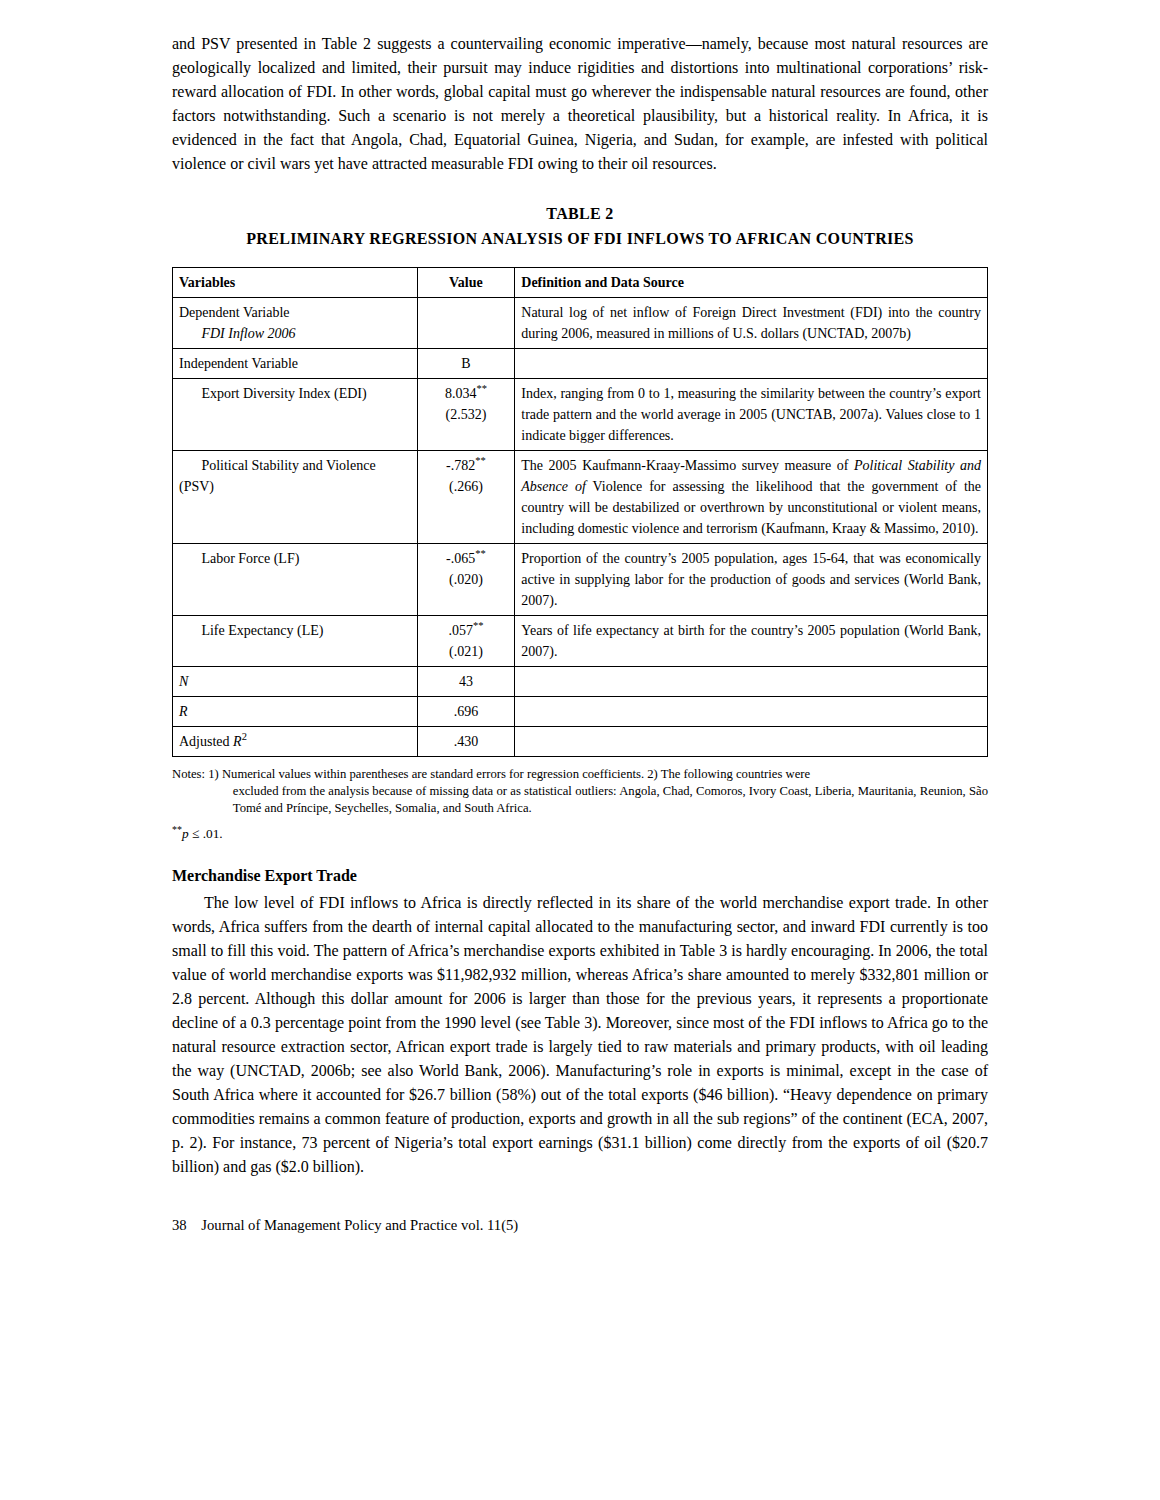and PSV presented in Table 2 suggests a countervailing economic imperative—namely, because most natural resources are geologically localized and limited, their pursuit may induce rigidities and distortions into multinational corporations’ risk-reward allocation of FDI. In other words, global capital must go wherever the indispensable natural resources are found, other factors notwithstanding. Such a scenario is not merely a theoretical plausibility, but a historical reality. In Africa, it is evidenced in the fact that Angola, Chad, Equatorial Guinea, Nigeria, and Sudan, for example, are infested with political violence or civil wars yet have attracted measurable FDI owing to their oil resources.
TABLE 2
PRELIMINARY REGRESSION ANALYSIS OF FDI INFLOWS TO AFRICAN COUNTRIES
| Variables | Value | Definition and Data Source |
| --- | --- | --- |
| Dependent Variable FDI Inflow 2006 | | Natural log of net inflow of Foreign Direct Investment (FDI) into the country during 2006, measured in millions of U.S. dollars (UNCTAD, 2007b) |
| Independent Variable | B | |
| Export Diversity Index (EDI) | 8.034 ** (2.532) | Index, ranging from 0 to 1, measuring the similarity between the country’s export trade pattern and the world average in 2005 (UNCTAB, 2007a). Values close to 1 indicate bigger differences. |
| Political Stability and Violence (PSV) | -.782 ** (.266) | The 2005 Kaufmann-Kraay-Massimo survey measure of Political Stability and Absence of Violence for assessing the likelihood that the government of the country will be destabilized or overthrown by unconstitutional or violent means, including domestic violence and terrorism (Kaufmann, Kraay & Massimo, 2010). |
| Labor Force (LF) | -.065 ** (.020) | Proportion of the country’s 2005 population, ages 15-64, that was economically active in supplying labor for the production of goods and services (World Bank, 2007). |
| Life Expectancy (LE) | .057 ** (.021) | Years of life expectancy at birth for the country’s 2005 population (World Bank, 2007). |
| N | 43 | |
| R | .696 | |
| Adjusted R 2 | .430 | |
Notes: 1) Numerical values within parentheses are standard errors for regression coefficients. 2) The following countries were excluded from the analysis because of missing data or as statistical outliers: Angola, Chad, Comoros, Ivory Coast, Liberia, Mauritania, Reunion, São Tomé and Príncipe, Seychelles, Somalia, and South Africa.
**p ≤ .01.
Merchandise Export Trade
The low level of FDI inflows to Africa is directly reflected in its share of the world merchandise export trade. In other words, Africa suffers from the dearth of internal capital allocated to the manufacturing sector, and inward FDI currently is too small to fill this void. The pattern of Africa’s merchandise exports exhibited in Table 3 is hardly encouraging. In 2006, the total value of world merchandise exports was $11,982,932 million, whereas Africa’s share amounted to merely $332,801 million or 2.8 percent. Although this dollar amount for 2006 is larger than those for the previous years, it represents a proportionate decline of a 0.3 percentage point from the 1990 level (see Table 3). Moreover, since most of the FDI inflows to Africa go to the natural resource extraction sector, African export trade is largely tied to raw materials and primary products, with oil leading the way (UNCTAD, 2006b; see also World Bank, 2006). Manufacturing’s role in exports is minimal, except in the case of South Africa where it accounted for $26.7 billion (58%) out of the total exports ($46 billion). “Heavy dependence on primary commodities remains a common feature of production, exports and growth in all the sub regions” of the continent (ECA, 2007, p. 2). For instance, 73 percent of Nigeria’s total export earnings ($31.1 billion) come directly from the exports of oil ($20.7 billion) and gas ($2.0 billion).
38 Journal of Management Policy and Practice vol. 11(5)